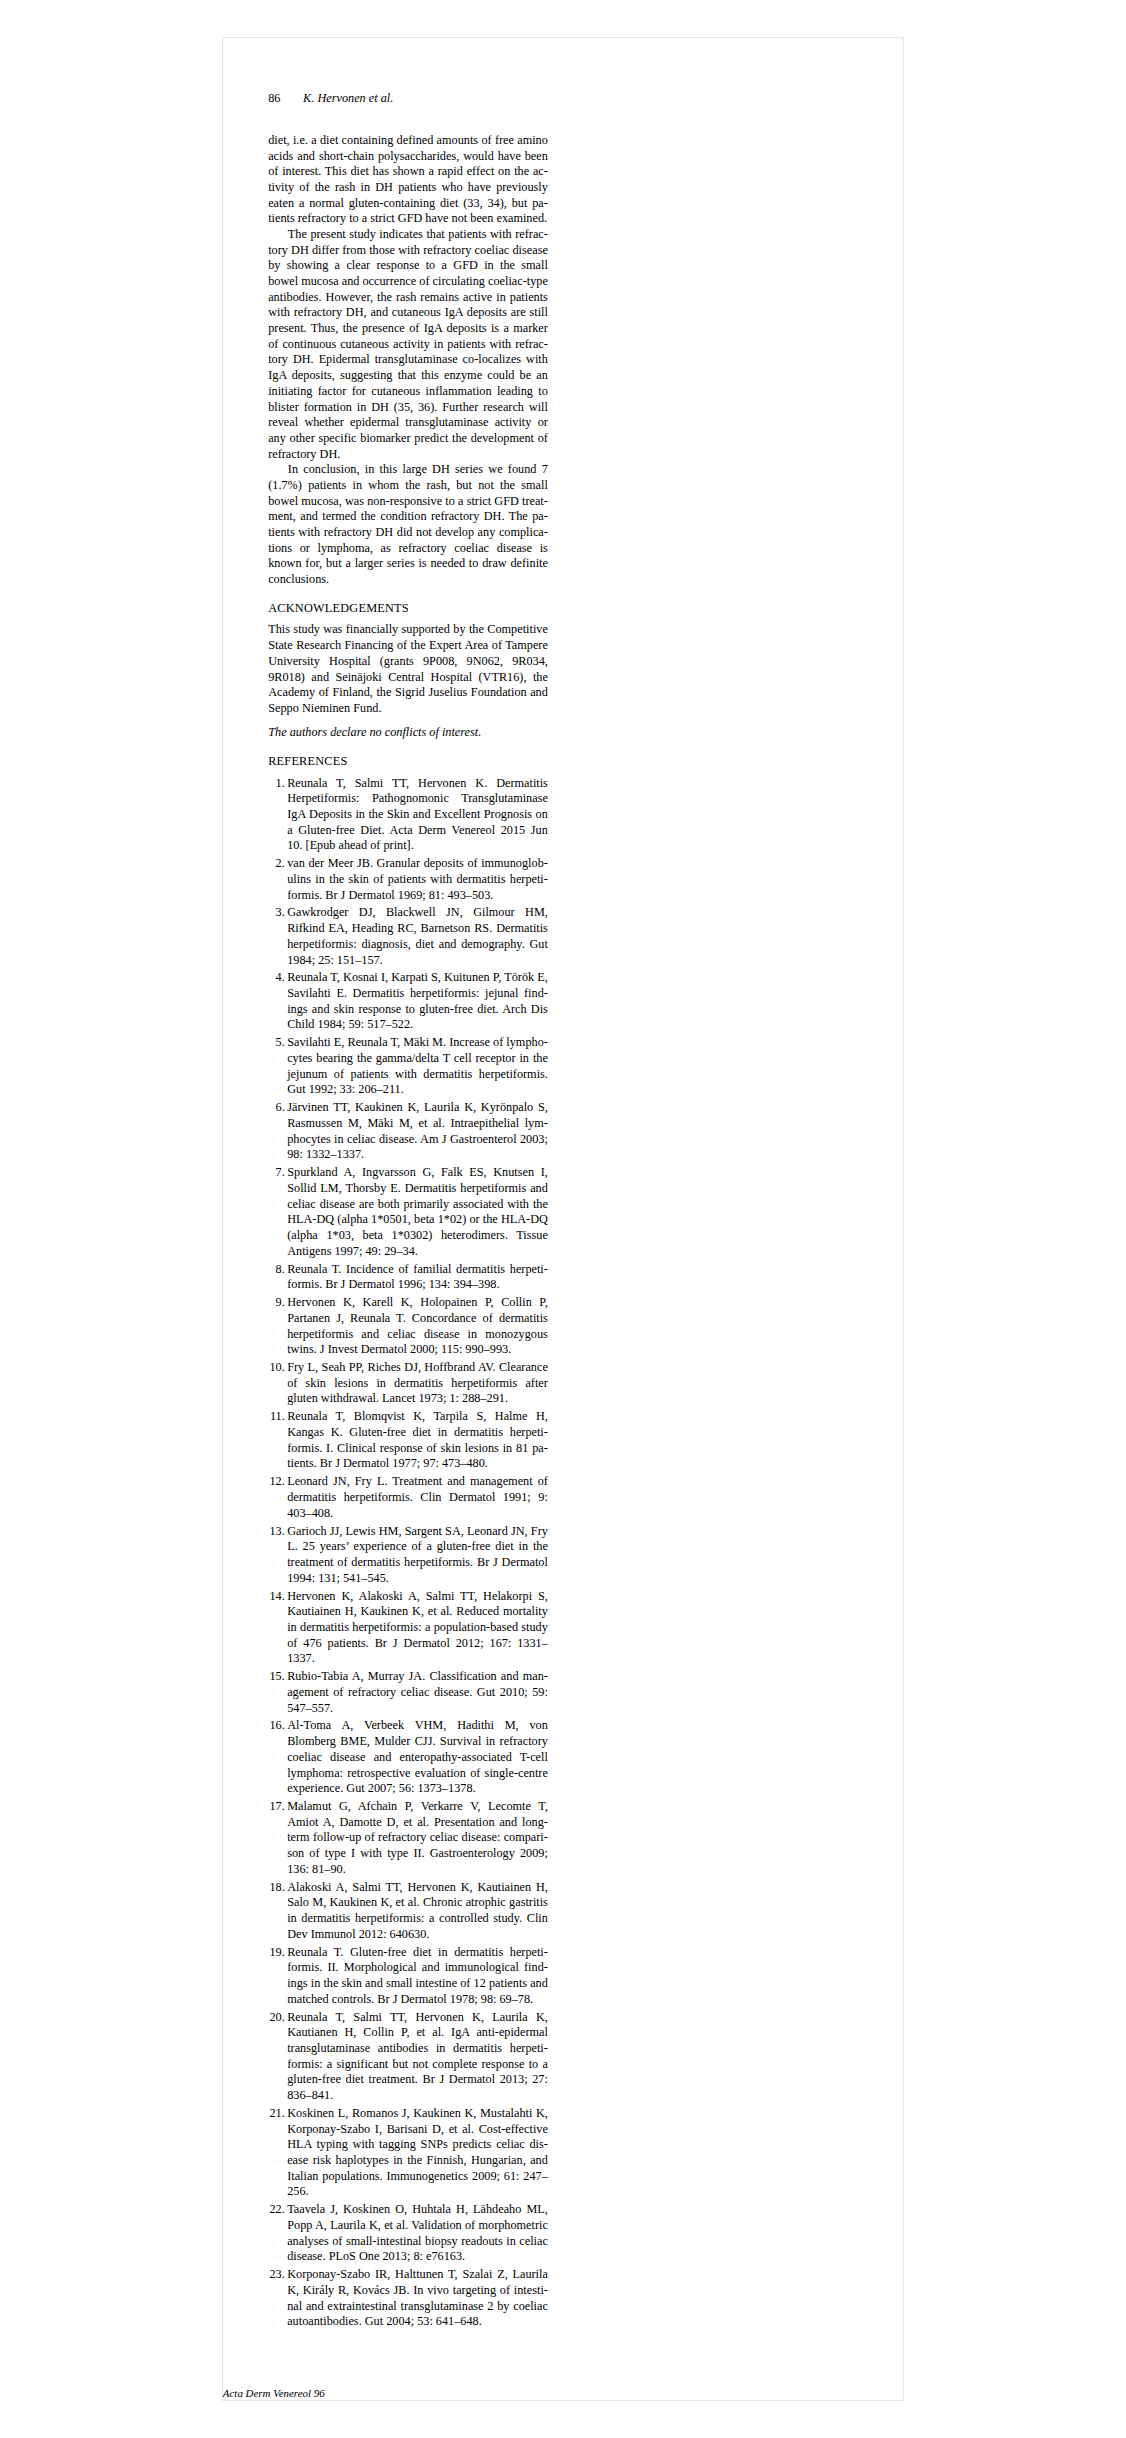86 K. Hervonen et al.
diet, i.e. a diet containing defined amounts of free amino acids and short-chain polysaccharides, would have been of interest. This diet has shown a rapid effect on the activity of the rash in DH patients who have previously eaten a normal gluten-containing diet (33, 34), but patients refractory to a strict GFD have not been examined.
The present study indicates that patients with refractory DH differ from those with refractory coeliac disease by showing a clear response to a GFD in the small bowel mucosa and occurrence of circulating coeliac-type antibodies. However, the rash remains active in patients with refractory DH, and cutaneous IgA deposits are still present. Thus, the presence of IgA deposits is a marker of continuous cutaneous activity in patients with refractory DH. Epidermal transglutaminase co-localizes with IgA deposits, suggesting that this enzyme could be an initiating factor for cutaneous inflammation leading to blister formation in DH (35, 36). Further research will reveal whether epidermal transglutaminase activity or any other specific biomarker predict the development of refractory DH.
In conclusion, in this large DH series we found 7 (1.7%) patients in whom the rash, but not the small bowel mucosa, was non-responsive to a strict GFD treatment, and termed the condition refractory DH. The patients with refractory DH did not develop any complications or lymphoma, as refractory coeliac disease is known for, but a larger series is needed to draw definite conclusions.
Acknowledgements
This study was financially supported by the Competitive State Research Financing of the Expert Area of Tampere University Hospital (grants 9P008, 9N062, 9R034, 9R018) and Seinäjoki Central Hospital (VTR16), the Academy of Finland, the Sigrid Juselius Foundation and Seppo Nieminen Fund.
The authors declare no conflicts of interest.
References
Reunala T, Salmi TT, Hervonen K. Dermatitis Herpetiformis: Pathognomonic Transglutaminase IgA Deposits in the Skin and Excellent Prognosis on a Gluten-free Diet. Acta Derm Venereol 2015 Jun 10. [Epub ahead of print].
van der Meer JB. Granular deposits of immunoglobulins in the skin of patients with dermatitis herpetiformis. Br J Dermatol 1969; 81: 493–503.
Gawkrodger DJ, Blackwell JN, Gilmour HM, Rifkind EA, Heading RC, Barnetson RS. Dermatitis herpetiformis: diagnosis, diet and demography. Gut 1984; 25: 151–157.
Reunala T, Kosnai I, Karpati S, Kuitunen P, Török E, Savilahti E. Dermatitis herpetiformis: jejunal findings and skin response to gluten-free diet. Arch Dis Child 1984; 59: 517–522.
Savilahti E, Reunala T, Mäki M. Increase of lymphocytes bearing the gamma/delta T cell receptor in the jejunum of patients with dermatitis herpetiformis. Gut 1992; 33: 206–211.
Järvinen TT, Kaukinen K, Laurila K, Kyrönpalo S, Rasmussen M, Mäki M, et al. Intraepithelial lymphocytes in celiac disease. Am J Gastroenterol 2003; 98: 1332–1337.
Spurkland A, Ingvarsson G, Falk ES, Knutsen I, Sollid LM, Thorsby E. Dermatitis herpetiformis and celiac disease are both primarily associated with the HLA-DQ (alpha 1*0501, beta 1*02) or the HLA-DQ (alpha 1*03, beta 1*0302) heterodimers. Tissue Antigens 1997; 49: 29–34.
Reunala T. Incidence of familial dermatitis herpetiformis. Br J Dermatol 1996; 134: 394–398.
Hervonen K, Karell K, Holopainen P, Collin P, Partanen J, Reunala T. Concordance of dermatitis herpetiformis and celiac disease in monozygous twins. J Invest Dermatol 2000; 115: 990–993.
Fry L, Seah PP, Riches DJ, Hoffbrand AV. Clearance of skin lesions in dermatitis herpetiformis after gluten withdrawal. Lancet 1973; 1: 288–291.
Reunala T, Blomqvist K, Tarpila S, Halme H, Kangas K. Gluten-free diet in dermatitis herpetiformis. I. Clinical response of skin lesions in 81 patients. Br J Dermatol 1977; 97: 473–480.
Leonard JN, Fry L. Treatment and management of dermatitis herpetiformis. Clin Dermatol 1991; 9: 403–408.
Garioch JJ, Lewis HM, Sargent SA, Leonard JN, Fry L. 25 years’ experience of a gluten-free diet in the treatment of dermatitis herpetiformis. Br J Dermatol 1994: 131; 541–545.
Hervonen K, Alakoski A, Salmi TT, Helakorpi S, Kautiainen H, Kaukinen K, et al. Reduced mortality in dermatitis herpetiformis: a population-based study of 476 patients. Br J Dermatol 2012; 167: 1331–1337.
Rubio-Tabia A, Murray JA. Classification and management of refractory celiac disease. Gut 2010; 59: 547–557.
Al-Toma A, Verbeek VHM, Hadithi M, von Blomberg BME, Mulder CJJ. Survival in refractory coeliac disease and enteropathy-associated T-cell lymphoma: retrospective evaluation of single-centre experience. Gut 2007; 56: 1373–1378.
Malamut G, Afchain P, Verkarre V, Lecomte T, Amiot A, Damotte D, et al. Presentation and long-term follow-up of refractory celiac disease: comparison of type I with type II. Gastroenterology 2009; 136: 81–90.
Alakoski A, Salmi TT, Hervonen K, Kautiainen H, Salo M, Kaukinen K, et al. Chronic atrophic gastritis in dermatitis herpetiformis: a controlled study. Clin Dev Immunol 2012: 640630.
Reunala T. Gluten-free diet in dermatitis herpetiformis. II. Morphological and immunological findings in the skin and small intestine of 12 patients and matched controls. Br J Dermatol 1978; 98: 69–78.
Reunala T, Salmi TT, Hervonen K, Laurila K, Kautianen H, Collin P, et al. IgA anti-epidermal transglutaminase antibodies in dermatitis herpetiformis: a significant but not complete response to a gluten-free diet treatment. Br J Dermatol 2013; 27: 836–841.
Koskinen L, Romanos J, Kaukinen K, Mustalahti K, Korponay-Szabo I, Barisani D, et al. Cost-effective HLA typing with tagging SNPs predicts celiac disease risk haplotypes in the Finnish, Hungarian, and Italian populations. Immunogenetics 2009; 61: 247–256.
Taavela J, Koskinen O, Huhtala H, Lähdeaho ML, Popp A, Laurila K, et al. Validation of morphometric analyses of small-intestinal biopsy readouts in celiac disease. PLoS One 2013; 8: e76163.
Korponay-Szabo IR, Halttunen T, Szalai Z, Laurila K, Király R, Kovács JB. In vivo targeting of intestinal and extraintestinal transglutaminase 2 by coeliac autoantibodies. Gut 2004; 53: 641–648.
Acta Derm Venereol 96